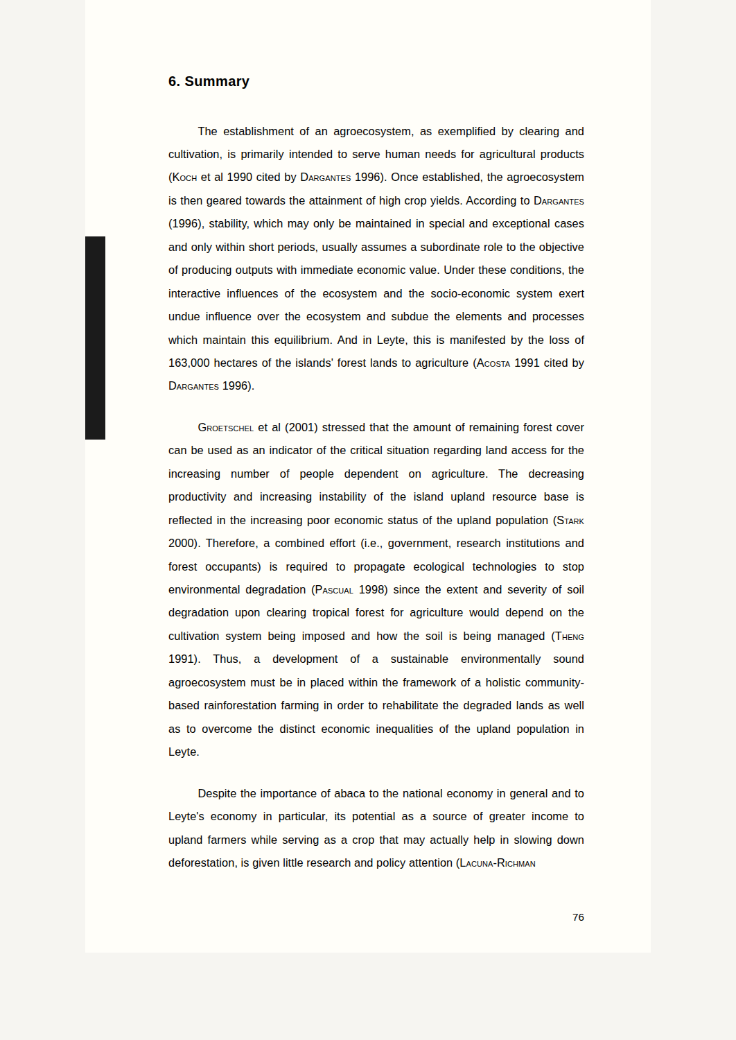6. Summary
The establishment of an agroecosystem, as exemplified by clearing and cultivation, is primarily intended to serve human needs for agricultural products (Koch et al 1990 cited by Dargantes 1996). Once established, the agroecosystem is then geared towards the attainment of high crop yields. According to Dargantes (1996), stability, which may only be maintained in special and exceptional cases and only within short periods, usually assumes a subordinate role to the objective of producing outputs with immediate economic value. Under these conditions, the interactive influences of the ecosystem and the socio-economic system exert undue influence over the ecosystem and subdue the elements and processes which maintain this equilibrium. And in Leyte, this is manifested by the loss of 163,000 hectares of the islands' forest lands to agriculture (Acosta 1991 cited by Dargantes 1996).
Groetschel et al (2001) stressed that the amount of remaining forest cover can be used as an indicator of the critical situation regarding land access for the increasing number of people dependent on agriculture. The decreasing productivity and increasing instability of the island upland resource base is reflected in the increasing poor economic status of the upland population (Stark 2000). Therefore, a combined effort (i.e., government, research institutions and forest occupants) is required to propagate ecological technologies to stop environmental degradation (Pascual 1998) since the extent and severity of soil degradation upon clearing tropical forest for agriculture would depend on the cultivation system being imposed and how the soil is being managed (Theng 1991). Thus, a development of a sustainable environmentally sound agroecosystem must be in placed within the framework of a holistic community-based rainforestation farming in order to rehabilitate the degraded lands as well as to overcome the distinct economic inequalities of the upland population in Leyte.
Despite the importance of abaca to the national economy in general and to Leyte's economy in particular, its potential as a source of greater income to upland farmers while serving as a crop that may actually help in slowing down deforestation, is given little research and policy attention (Lacuna-Richman
76